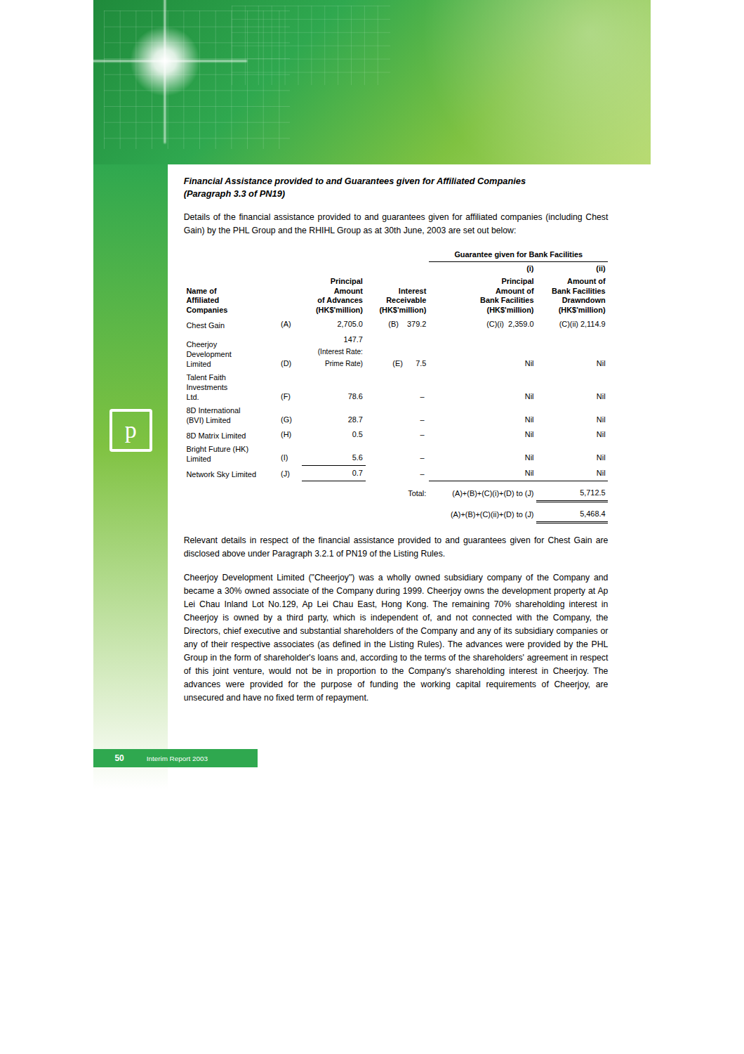p
Financial Assistance provided to and Guarantees given for Affiliated Companies
(Paragraph 3.3 of PN19)
Details of the financial assistance provided to and guarantees given for affiliated companies (including Chest Gain) by the PHL Group and the RHIHL Group as at 30th June, 2003 are set out below:
| | | Guarantee given for Bank Facilities |
| --- | --- | --- |
| | | (i) | (ii) |
| Name of Affiliated Companies | | Principal Amount of Advances (HK$'million) | Interest Receivable (HK$'million) | Principal Amount of Bank Facilities (HK$'million) | Amount of Bank Facilities Drawndown (HK$'million) |
| Chest Gain | (A) | 2,705.0 | (B) 379.2 | (C)(i) 2,359.0 | (C)(ii) 2,114.9 |
| Cheerjoy Development Limited | (D) | 147.7 (Interest Rate: Prime Rate) | (E) 7.5 | Nil | Nil |
| Talent Faith Investments Ltd. | (F) | 78.6 | – | Nil | Nil |
| 8D International (BVI) Limited | (G) | 28.7 | – | Nil | Nil |
| 8D Matrix Limited | (H) | 0.5 | – | Nil | Nil |
| Bright Future (HK) Limited | (I) | 5.6 | – | Nil | Nil |
| Network Sky Limited | (J) | 0.7 | – | Nil | Nil |
| | Total: | (A)+(B)+(C)(i)+(D) to (J) | 5,712.5 |
| | (A)+(B)+(C)(ii)+(D) to (J) | 5,468.4 |
Relevant details in respect of the financial assistance provided to and guarantees given for Chest Gain are disclosed above under Paragraph 3.2.1 of PN19 of the Listing Rules.
Cheerjoy Development Limited ("Cheerjoy") was a wholly owned subsidiary company of the Company and became a 30% owned associate of the Company during 1999. Cheerjoy owns the development property at Ap Lei Chau Inland Lot No.129, Ap Lei Chau East, Hong Kong. The remaining 70% shareholding interest in Cheerjoy is owned by a third party, which is independent of, and not connected with the Company, the Directors, chief executive and substantial shareholders of the Company and any of its subsidiary companies or any of their respective associates (as defined in the Listing Rules). The advances were provided by the PHL Group in the form of shareholder's loans and, according to the terms of the shareholders' agreement in respect of this joint venture, would not be in proportion to the Company's shareholding interest in Cheerjoy. The advances were provided for the purpose of funding the working capital requirements of Cheerjoy, are unsecured and have no fixed term of repayment.
50
Interim Report 2003